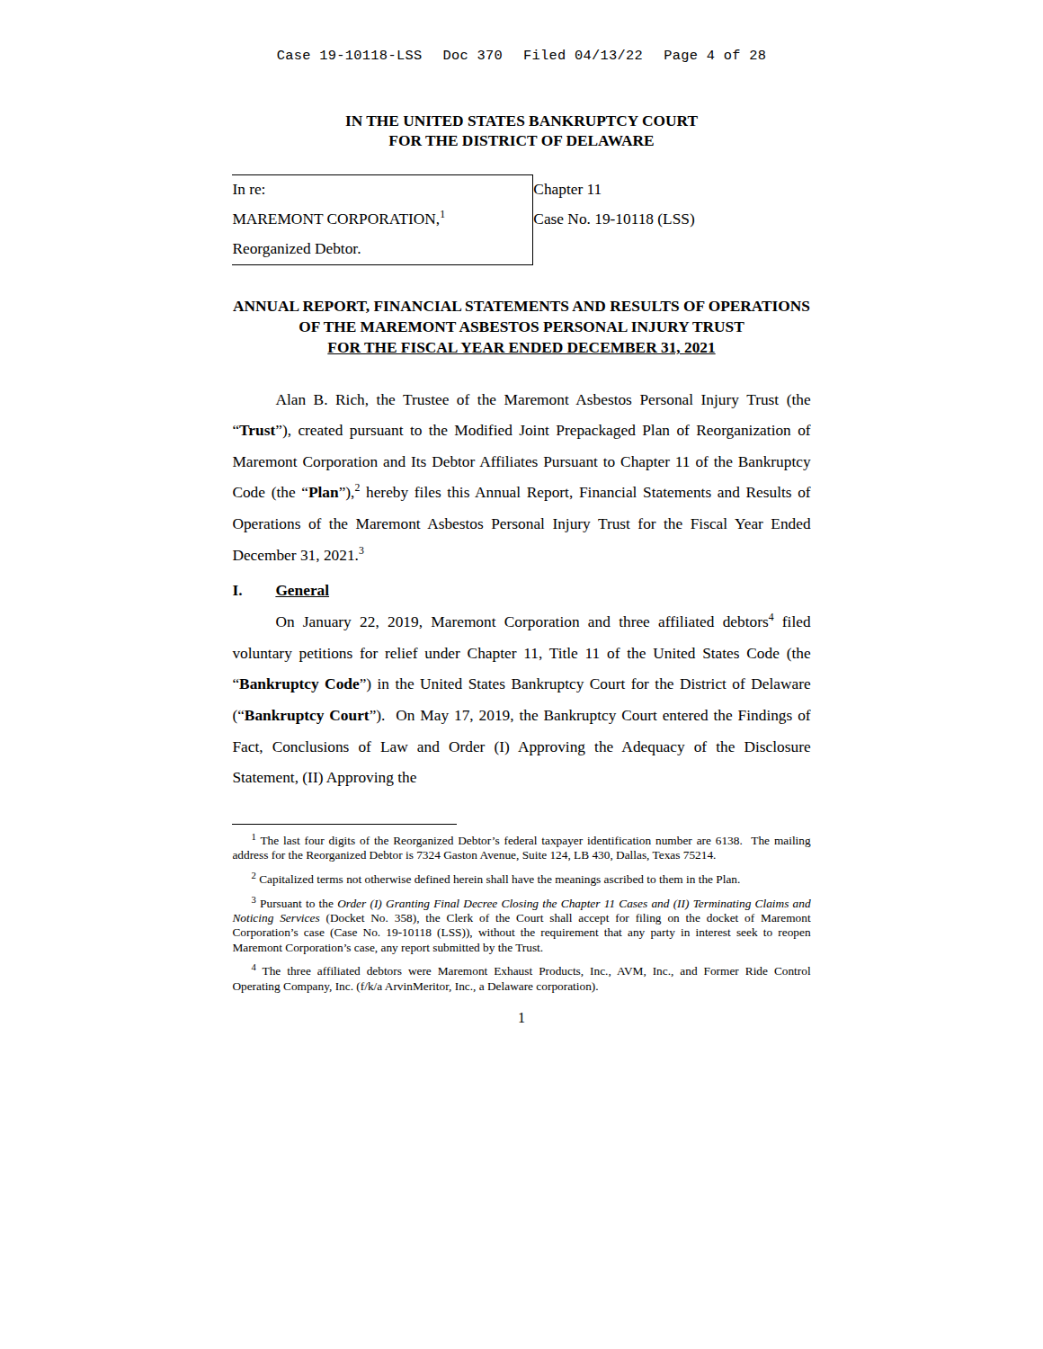Case 19-10118-LSS Doc 370 Filed 04/13/22 Page 4 of 28
IN THE UNITED STATES BANKRUPTCY COURT
FOR THE DISTRICT OF DELAWARE
| In re: MAREMONT CORPORATION, 1 Reorganized Debtor. | Chapter 11 Case No. 19-10118 (LSS) |
ANNUAL REPORT, FINANCIAL STATEMENTS AND RESULTS OF OPERATIONS
OF THE MAREMONT ASBESTOS PERSONAL INJURY TRUST
FOR THE FISCAL YEAR ENDED DECEMBER 31, 2021
Alan B. Rich, the Trustee of the Maremont Asbestos Personal Injury Trust (the “Trust”), created pursuant to the Modified Joint Prepackaged Plan of Reorganization of Maremont Corporation and Its Debtor Affiliates Pursuant to Chapter 11 of the Bankruptcy Code (the “Plan”),2 hereby files this Annual Report, Financial Statements and Results of Operations of the Maremont Asbestos Personal Injury Trust for the Fiscal Year Ended December 31, 2021.3
I. General
On January 22, 2019, Maremont Corporation and three affiliated debtors4 filed voluntary petitions for relief under Chapter 11, Title 11 of the United States Code (the “Bankruptcy Code”) in the United States Bankruptcy Court for the District of Delaware (“Bankruptcy Court”). On May 17, 2019, the Bankruptcy Court entered the Findings of Fact, Conclusions of Law and Order (I) Approving the Adequacy of the Disclosure Statement, (II) Approving the
1 The last four digits of the Reorganized Debtor’s federal taxpayer identification number are 6138. The mailing address for the Reorganized Debtor is 7324 Gaston Avenue, Suite 124, LB 430, Dallas, Texas 75214.
2 Capitalized terms not otherwise defined herein shall have the meanings ascribed to them in the Plan.
3 Pursuant to the Order (I) Granting Final Decree Closing the Chapter 11 Cases and (II) Terminating Claims and Noticing Services (Docket No. 358), the Clerk of the Court shall accept for filing on the docket of Maremont Corporation’s case (Case No. 19-10118 (LSS)), without the requirement that any party in interest seek to reopen Maremont Corporation’s case, any report submitted by the Trust.
4 The three affiliated debtors were Maremont Exhaust Products, Inc., AVM, Inc., and Former Ride Control Operating Company, Inc. (f/k/a ArvinMeritor, Inc., a Delaware corporation).
1